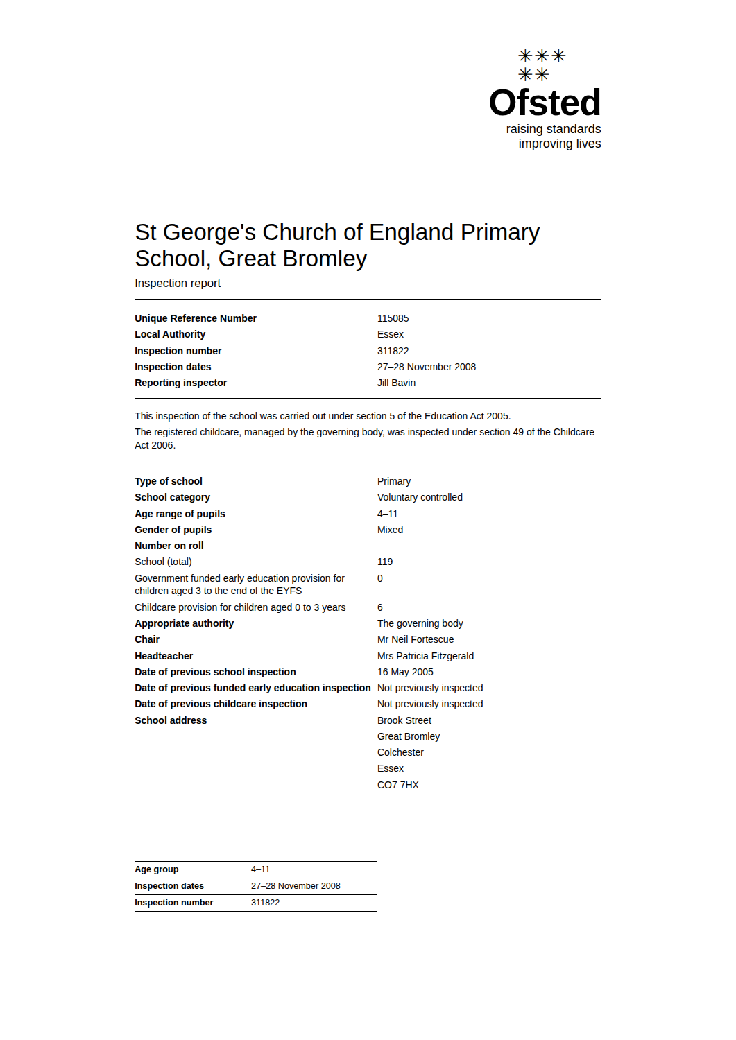✳✳✳
✳✳
Ofsted
raising standards
improving lives
St George's Church of England Primary
School, Great Bromley
Inspection report
| Unique Reference Number | 115085 |
| Local Authority | Essex |
| Inspection number | 311822 |
| Inspection dates | 27–28 November 2008 |
| Reporting inspector | Jill Bavin |
This inspection of the school was carried out under section 5 of the Education Act 2005.
The registered childcare, managed by the governing body, was inspected under section 49 of the Childcare Act 2006.
| Type of school | Primary |
| School category | Voluntary controlled |
| Age range of pupils | 4–11 |
| Gender of pupils | Mixed |
| Number on roll | |
| School (total) | 119 |
| Government funded early education provision for children aged 3 to the end of the EYFS | 0 |
| Childcare provision for children aged 0 to 3 years | 6 |
| Appropriate authority | The governing body |
| Chair | Mr Neil Fortescue |
| Headteacher | Mrs Patricia Fitzgerald |
| Date of previous school inspection | 16 May 2005 |
| Date of previous funded early education inspection | Not previously inspected |
| Date of previous childcare inspection | Not previously inspected |
| School address | Brook Street |
| | Great Bromley |
| | Colchester |
| | Essex |
| | CO7 7HX |
| Age group | 4–11 |
| Inspection dates | 27–28 November 2008 |
| Inspection number | 311822 |